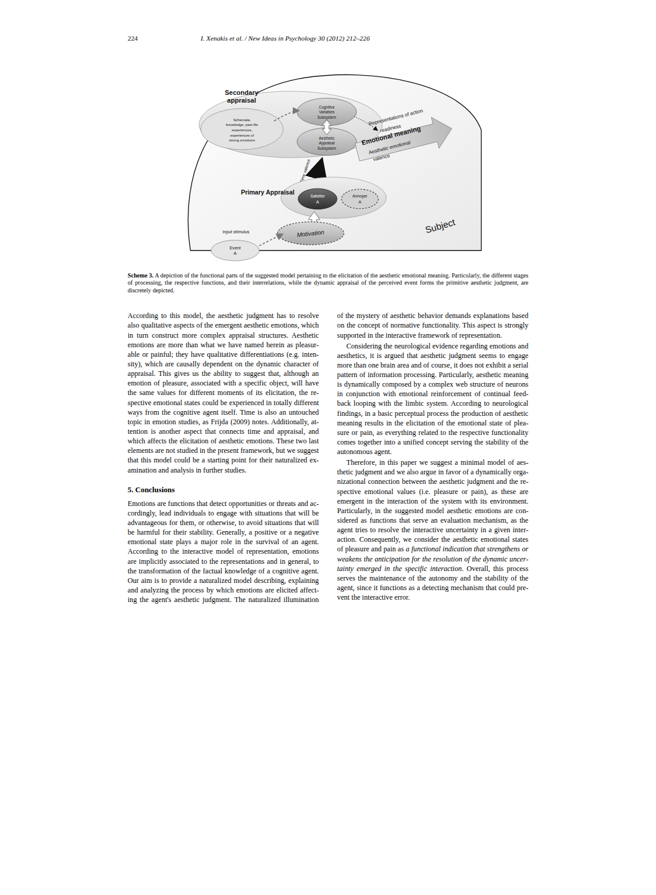224 I. Xenakis et al. / New Ideas in Psychology 30 (2012) 212–226
Secondary appraisal Schemata, knowledge, past life experiences, experiences of strong emotions Cognitive Variables Subsystem Aesthetic Appraisal Subsystem Representations of action readiness Emotional meaning Aesthetic emotional valence Time valence Primary Appraisal Satisfier A Annoyer A Motivation Event A Input stimulus Subject
Scheme 3. A depiction of the functional parts of the suggested model pertaining to the elicitation of the aesthetic emotional meaning. Particularly, the different stages of processing, the respective functions, and their interrelations, while the dynamic appraisal of the perceived event forms the primitive aesthetic judgment, are discretely depicted.
According to this model, the aesthetic judgment has to resolve also qualitative aspects of the emergent aesthetic emotions, which in turn construct more complex appraisal structures. Aesthetic emotions are more than what we have named herein as pleasurable or painful; they have qualitative differentiations (e.g. intensity), which are causally dependent on the dynamic character of appraisal. This gives us the ability to suggest that, although an emotion of pleasure, associated with a specific object, will have the same values for different moments of its elicitation, the respective emotional states could be experienced in totally different ways from the cognitive agent itself. Time is also an untouched topic in emotion studies, as Frijda (2009) notes. Additionally, attention is another aspect that connects time and appraisal, and which affects the elicitation of aesthetic emotions. These two last elements are not studied in the present framework, but we suggest that this model could be a starting point for their naturalized examination and analysis in further studies.
5. Conclusions
Emotions are functions that detect opportunities or threats and accordingly, lead individuals to engage with situations that will be advantageous for them, or otherwise, to avoid situations that will be harmful for their stability. Generally, a positive or a negative emotional state plays a major role in the survival of an agent. According to the interactive model of representation, emotions are implicitly associated to the representations and in general, to the transformation of the factual knowledge of a cognitive agent. Our aim is to provide a naturalized model describing, explaining and analyzing the process by which emotions are elicited affecting the agent's aesthetic judgment. The naturalized illumination of the mystery of aesthetic behavior demands explanations based on the concept of normative functionality. This aspect is strongly supported in the interactive framework of representation.
Considering the neurological evidence regarding emotions and aesthetics, it is argued that aesthetic judgment seems to engage more than one brain area and of course, it does not exhibit a serial pattern of information processing. Particularly, aesthetic meaning is dynamically composed by a complex web structure of neurons in conjunction with emotional reinforcement of continual feedback looping with the limbic system. According to neurological findings, in a basic perceptual process the production of aesthetic meaning results in the elicitation of the emotional state of pleasure or pain, as everything related to the respective functionality comes together into a unified concept serving the stability of the autonomous agent.
Therefore, in this paper we suggest a minimal model of aesthetic judgment and we also argue in favor of a dynamically organizational connection between the aesthetic judgment and the respective emotional values (i.e. pleasure or pain), as these are emergent in the interaction of the system with its environment. Particularly, in the suggested model aesthetic emotions are considered as functions that serve an evaluation mechanism, as the agent tries to resolve the interactive uncertainty in a given interaction. Consequently, we consider the aesthetic emotional states of pleasure and pain as a functional indication that strengthens or weakens the anticipation for the resolution of the dynamic uncertainty emerged in the specific interaction. Overall, this process serves the maintenance of the autonomy and the stability of the agent, since it functions as a detecting mechanism that could prevent the interactive error.